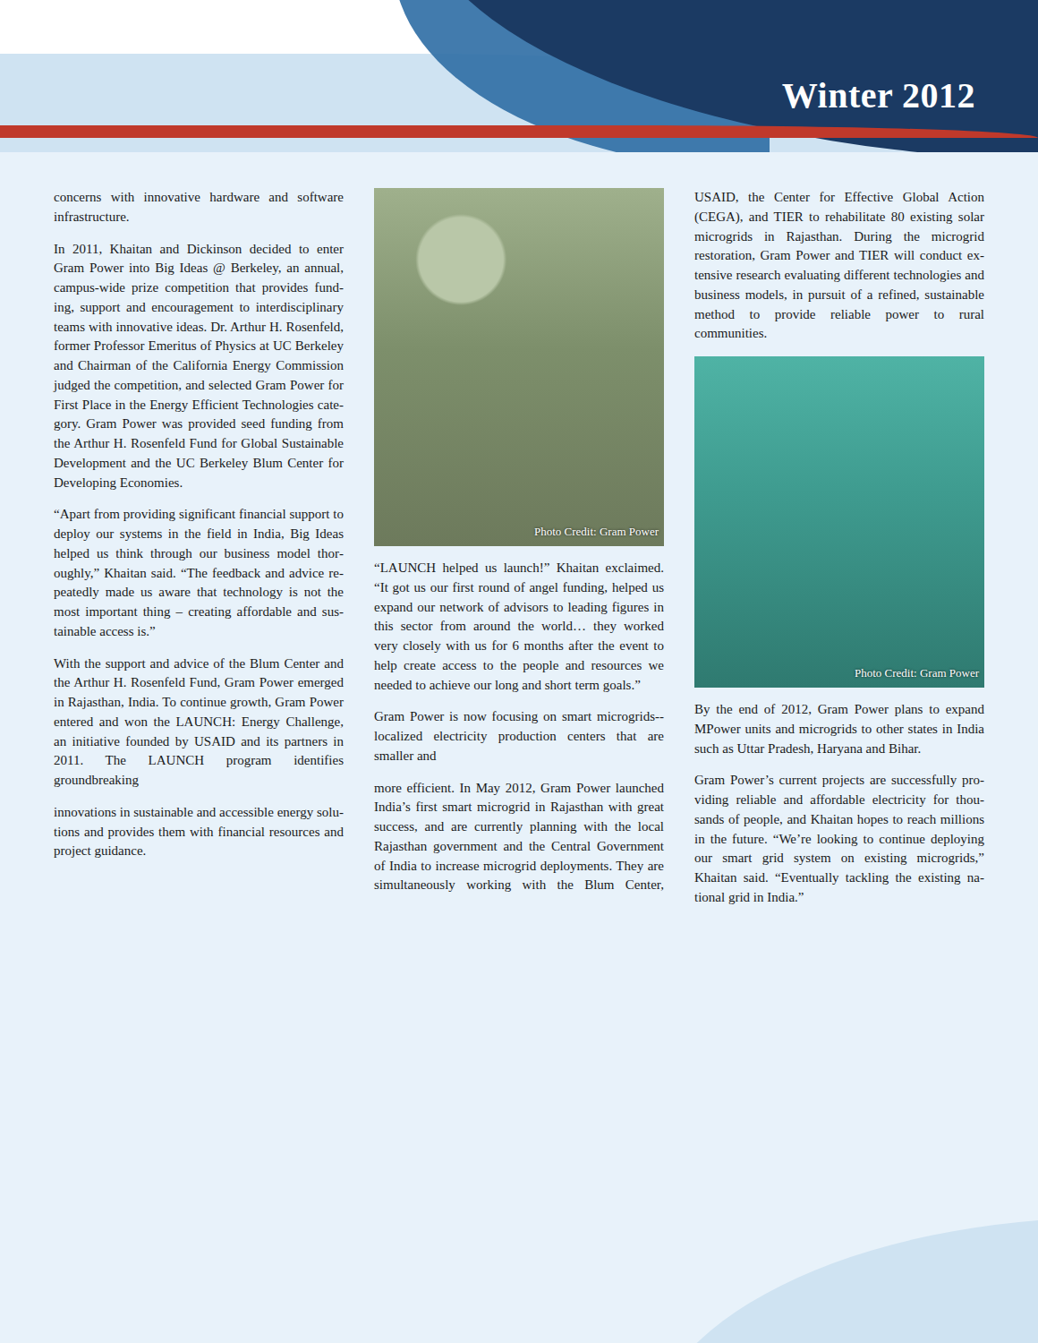Winter 2012
concerns with innovative hardware and software infrastructure.
In 2011, Khaitan and Dickinson decided to enter Gram Power into Big Ideas @ Berkeley, an annual, campus-wide prize competition that provides funding, support and encouragement to interdisciplinary teams with innovative ideas. Dr. Arthur H. Rosenfeld, former Professor Emeritus of Physics at UC Berkeley and Chairman of the California Energy Commission judged the competition, and selected Gram Power for First Place in the Energy Efficient Technologies category. Gram Power was provided seed funding from the Arthur H. Rosenfeld Fund for Global Sustainable Development and the UC Berkeley Blum Center for Developing Economies.
“Apart from providing significant financial support to deploy our systems in the field in India, Big Ideas helped us think through our business model thoroughly,” Khaitan said. “The feedback and advice repeatedly made us aware that technology is not the most important thing – creating affordable and sustainable access is.”
With the support and advice of the Blum Center and the Arthur H. Rosenfeld Fund, Gram Power emerged in Rajasthan, India. To continue growth, Gram Power entered and won the LAUNCH: Energy Challenge, an initiative founded by USAID and its partners in 2011. The LAUNCH program identifies groundbreaking
innovations in sustainable and accessible energy solutions and provides them with financial resources and project guidance.
Photo Credit: Gram Power
“LAUNCH helped us launch!” Khaitan exclaimed. “It got us our first round of angel funding, helped us expand our network of advisors to leading figures in this sector from around the world… they worked very closely with us for 6 months after the event to help create access to the people and resources we needed to achieve our long and short term goals.”
Gram Power is now focusing on smart microgrids-- localized electricity production centers that are smaller and
more efficient. In May 2012, Gram Power launched India’s first smart microgrid in Rajasthan with great success, and are currently planning with the local Rajasthan government and the Central Government of India to increase microgrid deployments. They are simultaneously working with the Blum Center, USAID, the Center for Effective Global Action (CEGA), and TIER to rehabilitate 80 existing solar microgrids in Rajasthan. During the microgrid restoration, Gram Power and TIER will conduct extensive research evaluating different technologies and business models, in pursuit of a refined, sustainable method to provide reliable power to rural communities.
Photo Credit: Gram Power
By the end of 2012, Gram Power plans to expand MPower units and microgrids to other states in India such as Uttar Pradesh, Haryana and Bihar.
Gram Power’s current projects are successfully providing reliable and affordable electricity for thousands of people, and Khaitan hopes to reach millions in the future. “We’re looking to continue deploying our smart grid system on existing microgrids,” Khaitan said. “Eventually tackling the existing national grid in India.”
7